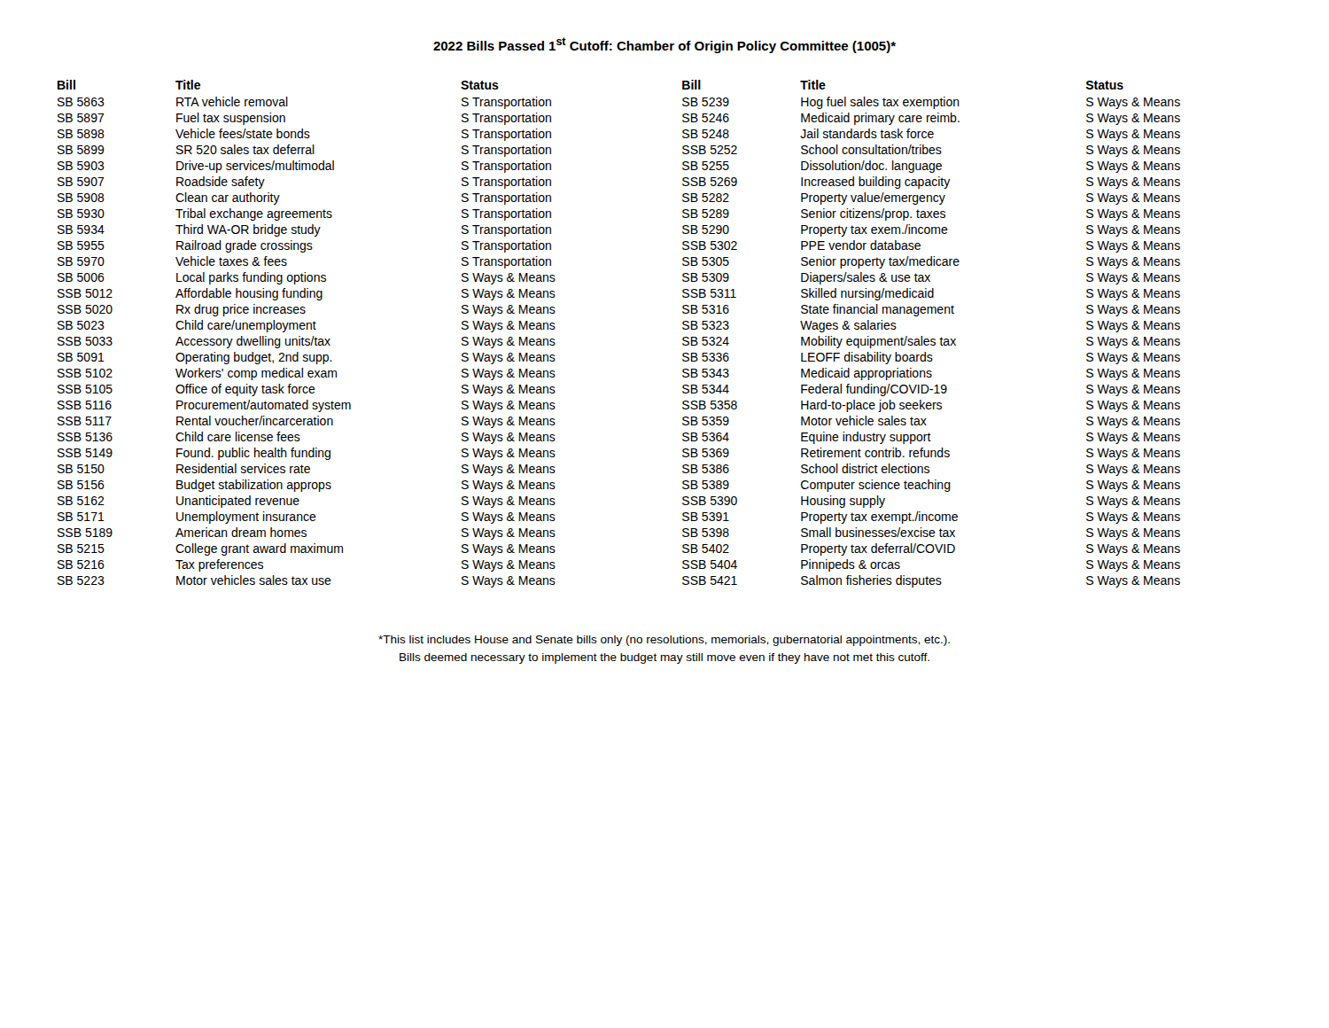2022 Bills Passed 1st Cutoff: Chamber of Origin Policy Committee (1005)*
| Bill | Title | Status | | Bill | Title | Status |
| --- | --- | --- | --- | --- | --- | --- |
| SB 5863 | RTA vehicle removal | S Transportation | | SB 5239 | Hog fuel sales tax exemption | S Ways & Means |
| SB 5897 | Fuel tax suspension | S Transportation | | SB 5246 | Medicaid primary care reimb. | S Ways & Means |
| SB 5898 | Vehicle fees/state bonds | S Transportation | | SB 5248 | Jail standards task force | S Ways & Means |
| SB 5899 | SR 520 sales tax deferral | S Transportation | | SSB 5252 | School consultation/tribes | S Ways & Means |
| SB 5903 | Drive-up services/multimodal | S Transportation | | SB 5255 | Dissolution/doc. language | S Ways & Means |
| SB 5907 | Roadside safety | S Transportation | | SSB 5269 | Increased building capacity | S Ways & Means |
| SB 5908 | Clean car authority | S Transportation | | SB 5282 | Property value/emergency | S Ways & Means |
| SB 5930 | Tribal exchange agreements | S Transportation | | SB 5289 | Senior citizens/prop. taxes | S Ways & Means |
| SB 5934 | Third WA-OR bridge study | S Transportation | | SB 5290 | Property tax exem./income | S Ways & Means |
| SB 5955 | Railroad grade crossings | S Transportation | | SSB 5302 | PPE vendor database | S Ways & Means |
| SB 5970 | Vehicle taxes & fees | S Transportation | | SB 5305 | Senior property tax/medicare | S Ways & Means |
| SB 5006 | Local parks funding options | S Ways & Means | | SB 5309 | Diapers/sales & use tax | S Ways & Means |
| SSB 5012 | Affordable housing funding | S Ways & Means | | SSB 5311 | Skilled nursing/medicaid | S Ways & Means |
| SSB 5020 | Rx drug price increases | S Ways & Means | | SB 5316 | State financial management | S Ways & Means |
| SB 5023 | Child care/unemployment | S Ways & Means | | SB 5323 | Wages & salaries | S Ways & Means |
| SSB 5033 | Accessory dwelling units/tax | S Ways & Means | | SB 5324 | Mobility equipment/sales tax | S Ways & Means |
| SB 5091 | Operating budget, 2nd supp. | S Ways & Means | | SB 5336 | LEOFF disability boards | S Ways & Means |
| SSB 5102 | Workers' comp medical exam | S Ways & Means | | SB 5343 | Medicaid appropriations | S Ways & Means |
| SSB 5105 | Office of equity task force | S Ways & Means | | SB 5344 | Federal funding/COVID-19 | S Ways & Means |
| SSB 5116 | Procurement/automated system | S Ways & Means | | SSB 5358 | Hard-to-place job seekers | S Ways & Means |
| SSB 5117 | Rental voucher/incarceration | S Ways & Means | | SB 5359 | Motor vehicle sales tax | S Ways & Means |
| SSB 5136 | Child care license fees | S Ways & Means | | SB 5364 | Equine industry support | S Ways & Means |
| SSB 5149 | Found. public health funding | S Ways & Means | | SB 5369 | Retirement contrib. refunds | S Ways & Means |
| SB 5150 | Residential services rate | S Ways & Means | | SB 5386 | School district elections | S Ways & Means |
| SB 5156 | Budget stabilization approps | S Ways & Means | | SB 5389 | Computer science teaching | S Ways & Means |
| SB 5162 | Unanticipated revenue | S Ways & Means | | SSB 5390 | Housing supply | S Ways & Means |
| SB 5171 | Unemployment insurance | S Ways & Means | | SB 5391 | Property tax exempt./income | S Ways & Means |
| SSB 5189 | American dream homes | S Ways & Means | | SB 5398 | Small businesses/excise tax | S Ways & Means |
| SB 5215 | College grant award maximum | S Ways & Means | | SB 5402 | Property tax deferral/COVID | S Ways & Means |
| SB 5216 | Tax preferences | S Ways & Means | | SSB 5404 | Pinnipeds & orcas | S Ways & Means |
| SB 5223 | Motor vehicles sales tax use | S Ways & Means | | SSB 5421 | Salmon fisheries disputes | S Ways & Means |
*This list includes House and Senate bills only (no resolutions, memorials, gubernatorial appointments, etc.).
Bills deemed necessary to implement the budget may still move even if they have not met this cutoff.